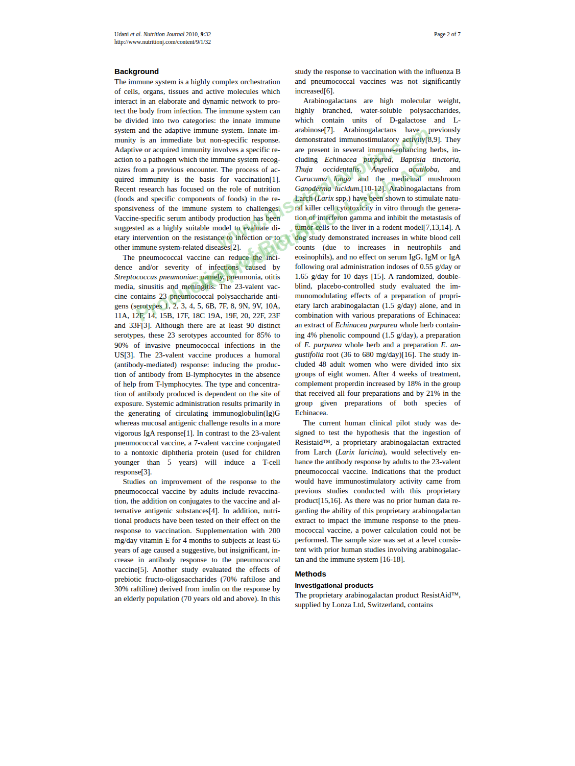Udani et al. Nutrition Journal 2010, 9:32 http://www.nutritionj.com/content/9/1/32
Page 2 of 7
Background
The immune system is a highly complex orchestration of cells, organs, tissues and active molecules which interact in an elaborate and dynamic network to protect the body from infection. The immune system can be divided into two categories: the innate immune system and the adaptive immune system. Innate immunity is an immediate but non-specific response. Adaptive or acquired immunity involves a specific reaction to a pathogen which the immune system recognizes from a previous encounter. The process of acquired immunity is the basis for vaccination[1]. Recent research has focused on the role of nutrition (foods and specific components of foods) in the responsiveness of the immune system to challenges. Vaccine-specific serum antibody production has been suggested as a highly suitable model to evaluate dietary intervention on the resistance to infection or to other immune system-related diseases[2].
The pneumococcal vaccine can reduce the incidence and/or severity of infections caused by Streptococcus pneumoniae: namely, pneumonia, otitis media, sinusitis and meningitis. The 23-valent vaccine contains 23 pneumococcal polysaccharide antigens (serotypes 1, 2, 3, 4, 5, 6B, 7F, 8, 9N, 9V, 10A, 11A, 12F, 14, 15B, 17F, 18C 19A, 19F, 20, 22F, 23F and 33F[3]. Although there are at least 90 distinct serotypes, these 23 serotypes accounted for 85% to 90% of invasive pneumococcal infections in the US[3]. The 23-valent vaccine produces a humoral (antibody-mediated) response: inducing the production of antibody from B-lymphocytes in the absence of help from T-lymphocytes. The type and concentration of antibody produced is dependent on the site of exposure. Systemic administration results primarily in the generating of circulating immunoglobulin(Ig)G whereas mucosal antigenic challenge results in a more vigorous IgA response[1]. In contrast to the 23-valent pneumococcal vaccine, a 7-valent vaccine conjugated to a nontoxic diphtheria protein (used for children younger than 5 years) will induce a T-cell response[3].
Studies on improvement of the response to the pneumococcal vaccine by adults include revaccination, the addition on conjugates to the vaccine and alternative antigenic substances[4]. In addition, nutritional products have been tested on their effect on the response to vaccination. Supplementation with 200 mg/day vitamin E for 4 months to subjects at least 65 years of age caused a suggestive, but insignificant, increase in antibody response to the pneumococcal vaccine[5]. Another study evaluated the effects of prebiotic fructo-oligosaccharides (70% raftilose and 30% raftiline) derived from inulin on the response by an elderly population (70 years old and above). In this study the response to vaccination with the influenza B and pneumococcal vaccines was not significantly increased[6].
Arabinogalactans are high molecular weight, highly branched, water-soluble polysaccharides, which contain units of D-galactose and L-arabinose[7]. Arabinogalactans have previously demonstrated immunostimulatory activity[8,9]. They are present in several immune-enhancing herbs, including Echinacea purpurea, Baptisia tinctoria, Thuja occidentalis, Angelica acutiloba, and Curucuma longa and the medicinal mushroom Ganoderma lucidum.[10-12]. Arabinogalactans from Larch (Larix spp.) have been shown to stimulate natural killer cell cytotoxicity in vitro through the generation of interferon gamma and inhibit the metastasis of tumor cells to the liver in a rodent model[7,13,14]. A dog study demonstrated increases in white blood cell counts (due to increases in neutrophils and eosinophils), and no effect on serum IgG, IgM or IgA following oral administration indoses of 0.55 g/day or 1.65 g/day for 10 days [15]. A randomized, double-blind, placebo-controlled study evaluated the immunomodulating effects of a preparation of proprietary larch arabinogalactan (1.5 g/day) alone, and in combination with various preparations of Echinacea: an extract of Echinacea purpurea whole herb containing 4% phenolic compound (1.5 g/day), a preparation of E. purpurea whole herb and a preparation E. angustifolia root (36 to 680 mg/day)[16]. The study included 48 adult women who were divided into six groups of eight women. After 4 weeks of treatment, complement properdin increased by 18% in the group that received all four preparations and by 21% in the group given preparations of both species of Echinacea.
The current human clinical pilot study was designed to test the hypothesis that the ingestion of Resistaid™, a proprietary arabinogalactan extracted from Larch (Larix laricina), would selectively enhance the antibody response by adults to the 23-valent pneumococcal vaccine. Indications that the product would have immunostimulatory activity came from previous studies conducted with this proprietary product[15,16]. As there was no prior human data regarding the ability of this proprietary arabinogalactan extract to impact the immune response to the pneumococcal vaccine, a power calculation could not be performed. The sample size was set at a level consistent with prior human studies involving arabinogalactan and the immune system [16-18].
Methods
Investigational products
The proprietary arabinogalactan product ResistAid™, supplied by Lonza Ltd, Switzerland, contains
www.russianlavplin.com
Reproduction of Larch AG
Production of Bio AG